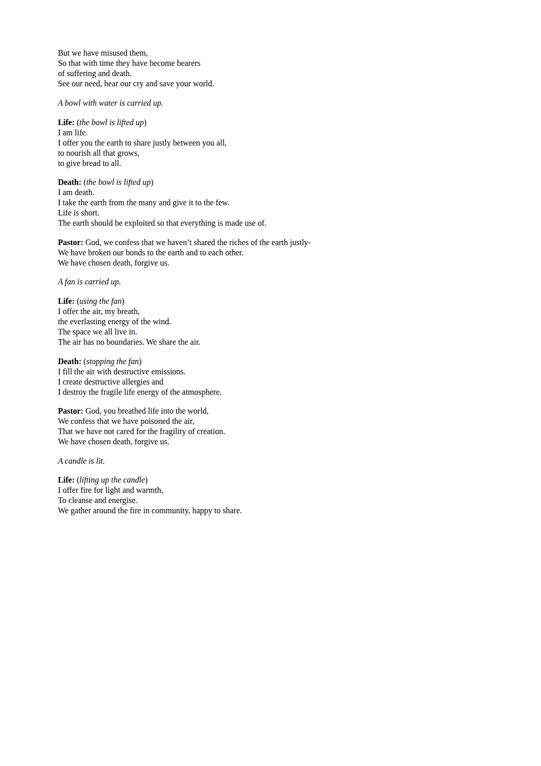But we have misused them,
So that with time they have become bearers
of suffering and death.
See our need, hear our cry and save your world.
A bowl with water is carried up.
Life: (the bowl is lifted up)
I am life.
I offer you the earth to share justly between you all,
to nourish all that grows,
to give bread to all.
Death: (the bowl is lifted up)
I am death.
I take the earth from the many and give it to the few.
Life is short.
The earth should be exploited so that everything is made use of.
Pastor: God, we confess that we haven’t shared the riches of the earth justly-
We have broken our bonds to the earth and to each other.
We have chosen death, forgive us.
A fan is carried up.
Life: (using the fan)
I offer the air, my breath,
the everlasting energy of the wind.
The space we all live in.
The air has no boundaries. We share the air.
Death: (stopping the fan)
I fill the air with destructive emissions.
I create destructive allergies and
I destroy the fragile life energy of the atmosphere.
Pastor: God, you breathed life into the world,
We confess that we have poisoned the air,
That we have not cared for the fragility of creation.
We have chosen death, forgive us.
A candle is lit.
Life: (lifting up the candle)
I offer fire for light and warmth,
To cleanse and energise.
We gather around the fire in community, happy to share.